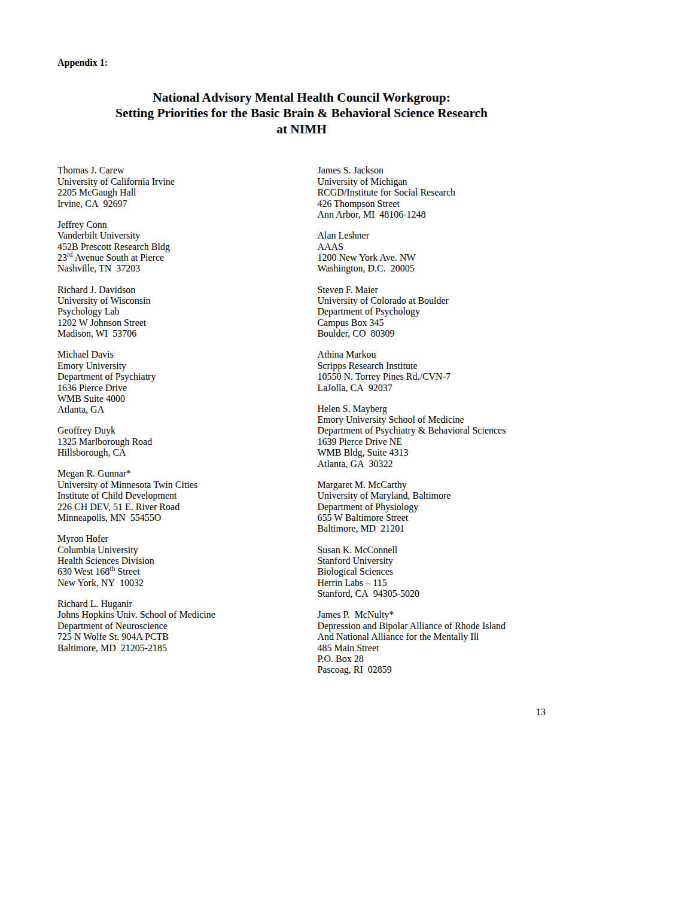Appendix 1:
National Advisory Mental Health Council Workgroup:
Setting Priorities for the Basic Brain & Behavioral Science Research
at NIMH
Thomas J. Carew
University of California Irvine
2205 McGaugh Hall
Irvine, CA 92697
Jeffrey Conn
Vanderbilt University
452B Prescott Research Bldg
23rd Avenue South at Pierce
Nashville, TN 37203
Richard J. Davidson
University of Wisconsin
Psychology Lab
1202 W Johnson Street
Madison, WI 53706
Michael Davis
Emory University
Department of Psychiatry
1636 Pierce Drive
WMB Suite 4000
Atlanta, GA
Geoffrey Duyk
1325 Marlborough Road
Hillsborough, CA
Megan R. Gunnar*
University of Minnesota Twin Cities
Institute of Child Development
226 CH DEV, 51 E. River Road
Minneapolis, MN 55455O
Myron Hofer
Columbia University
Health Sciences Division
630 West 168th Street
New York, NY 10032
Richard L. Huganir
Johns Hopkins Univ. School of Medicine
Department of Neuroscience
725 N Wolfe St. 904A PCTB
Baltimore, MD 21205-2185
James S. Jackson
University of Michigan
RCGD/Institute for Social Research
426 Thompson Street
Ann Arbor, MI 48106-1248
Alan Leshner
AAAS
1200 New York Ave. NW
Washington, D.C. 20005
Steven F. Maier
University of Colorado at Boulder
Department of Psychology
Campus Box 345
Boulder, CO 80309
Athina Markou
Scripps Research Institute
10550 N. Torrey Pines Rd./CVN-7
LaJolla, CA 92037
Helen S. Mayberg
Emory University School of Medicine
Department of Psychiatry & Behavioral Sciences
1639 Pierce Drive NE
WMB Bldg, Suite 4313
Atlanta, GA 30322
Margaret M. McCarthy
University of Maryland, Baltimore
Department of Physiology
655 W Baltimore Street
Baltimore, MD 21201
Susan K. McConnell
Stanford University
Biological Sciences
Herrin Labs – 115
Stanford, CA 94305-5020
James P. McNulty*
Depression and Bipolar Alliance of Rhode Island
And National Alliance for the Mentally Ill
485 Main Street
P.O. Box 28
Pascoag, RI 02859
13